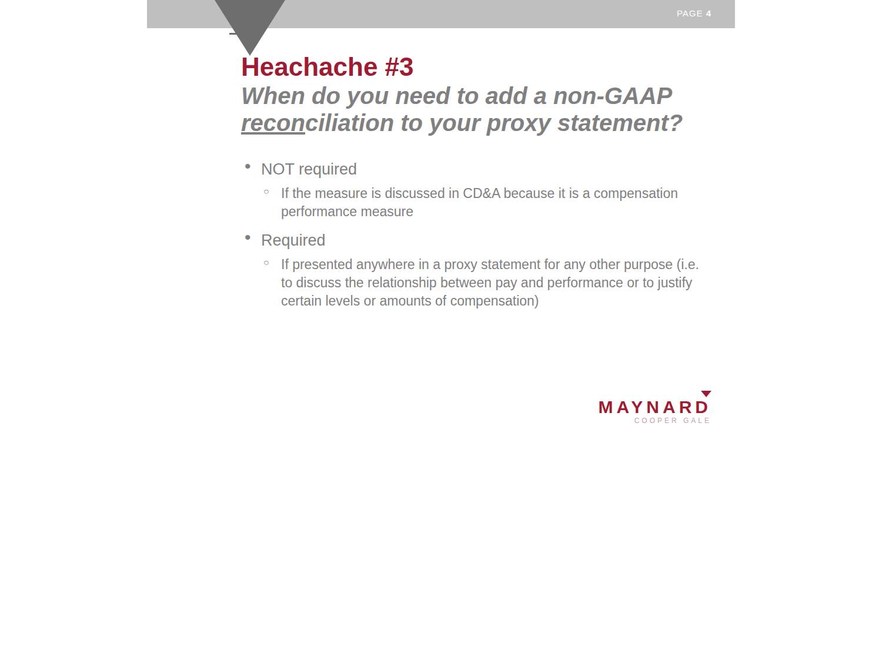PAGE 4
Heachache #3
When do you need to add a non-GAAP reconciliation to your proxy statement?
NOT required
If the measure is discussed in CD&A because it is a compensation performance measure
Required
If presented anywhere in a proxy statement for any other purpose (i.e. to discuss the relationship between pay and performance or to justify certain levels or amounts of compensation)
MAYNARD
COOPER GALE